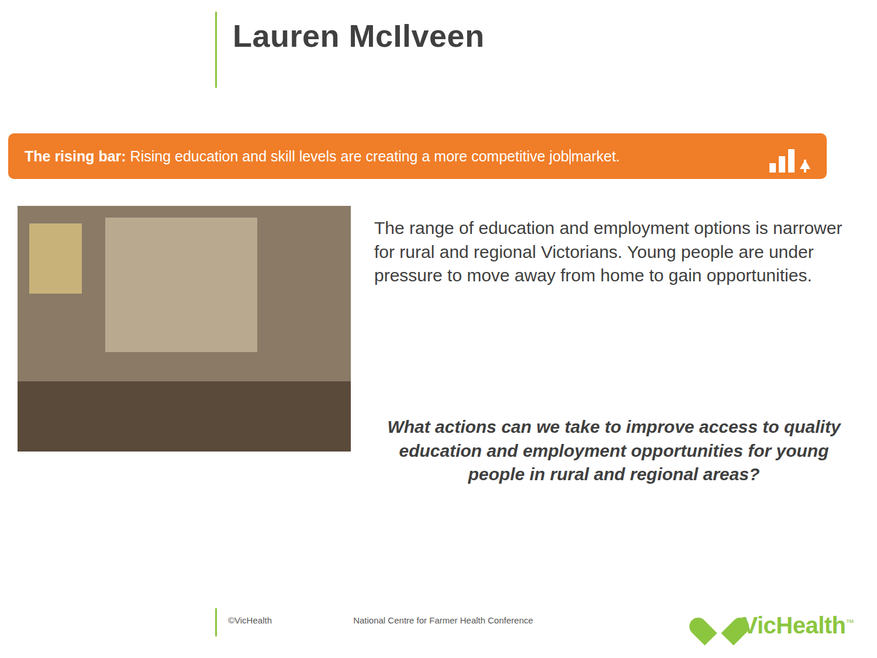Lauren McIlveen
The rising bar: Rising education and skill levels are creating a more competitive job market.
The range of education and employment options is narrower for rural and regional Victorians. Young people are under pressure to move away from home to gain opportunities.
What actions can we take to improve access to quality education and employment opportunities for young people in rural and regional areas?
©VicHealth National Centre for Farmer Health Conference
VicHealth™